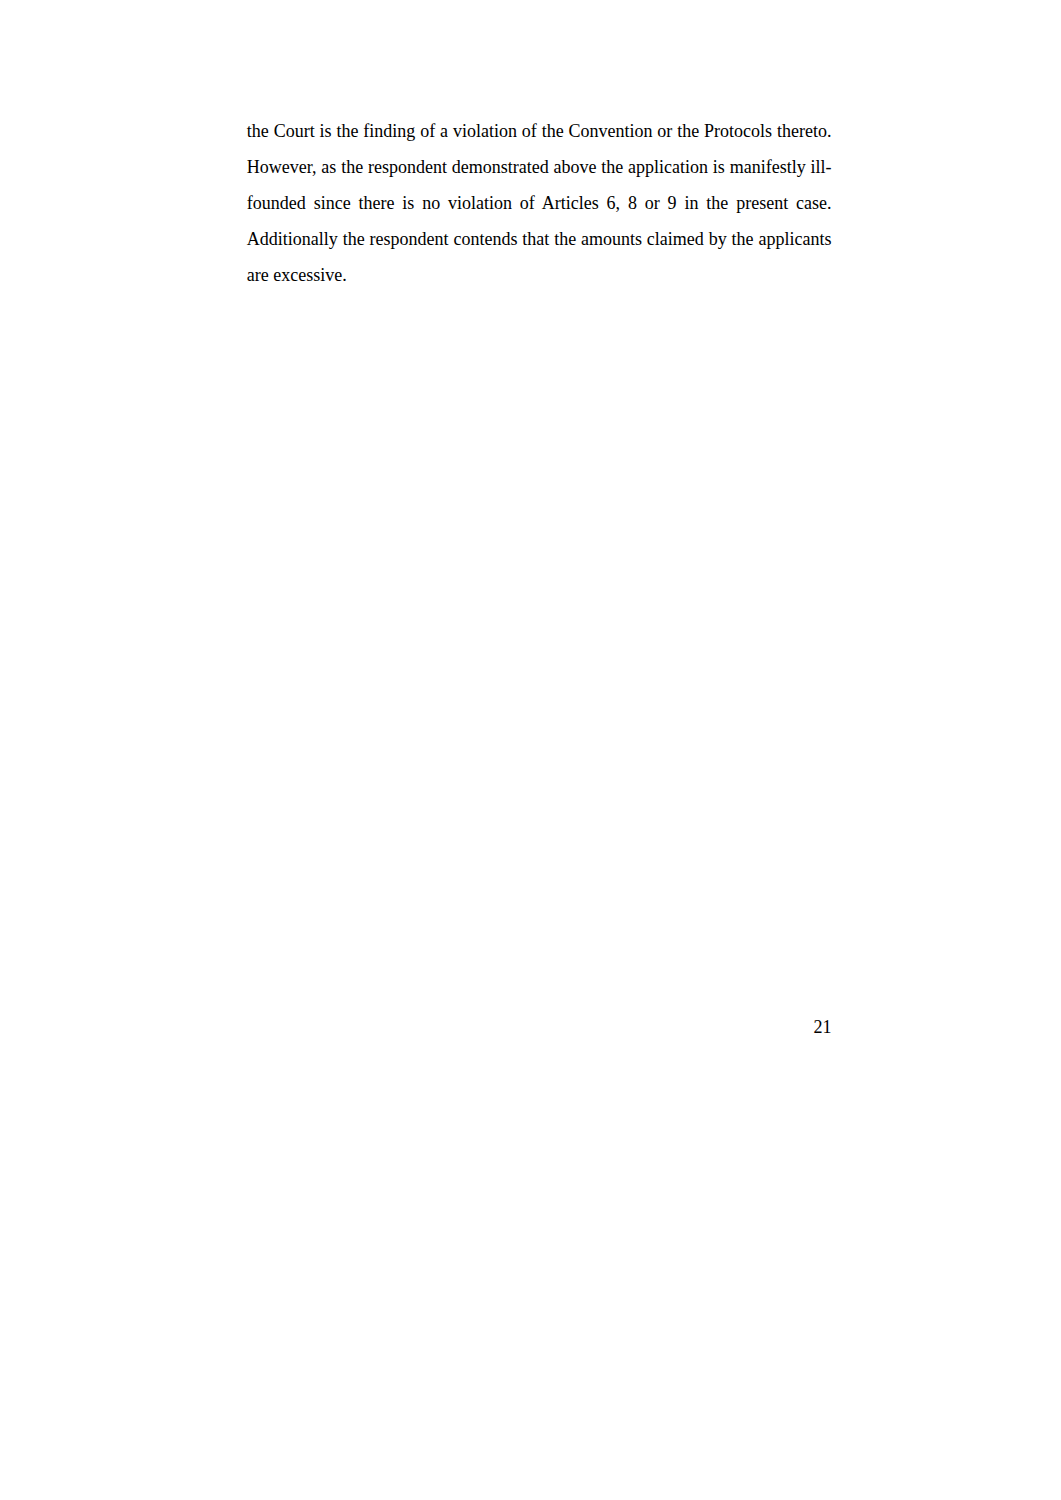the Court is the finding of a violation of the Convention or the Protocols thereto. However, as the respondent demonstrated above the application is manifestly ill-founded since there is no violation of Articles 6, 8 or 9 in the present case. Additionally the respondent contends that the amounts claimed by the applicants are excessive.
21